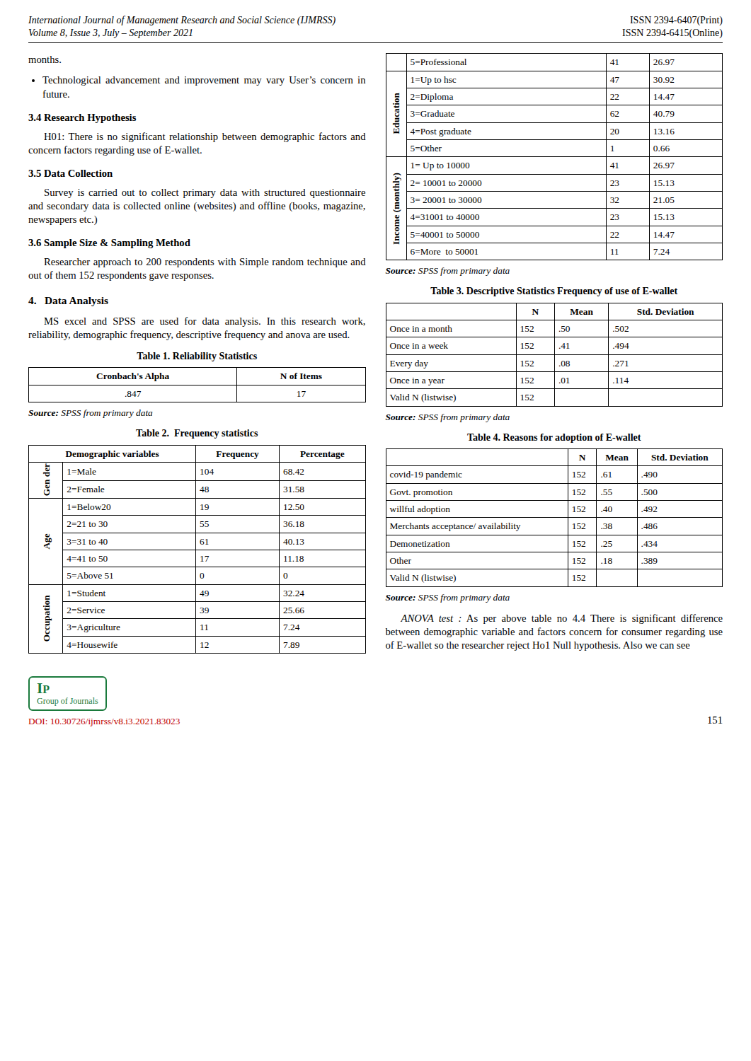International Journal of Management Research and Social Science (IJMRSS)
Volume 8, Issue 3, July – September 2021
ISSN 2394-6407(Print)
ISSN 2394-6415(Online)
months.
Technological advancement and improvement may vary User’s concern in future.
3.4 Research Hypothesis
H01: There is no significant relationship between demographic factors and concern factors regarding use of E-wallet.
3.5 Data Collection
Survey is carried out to collect primary data with structured questionnaire and secondary data is collected online (websites) and offline (books, magazine, newspapers etc.)
3.6 Sample Size & Sampling Method
Researcher approach to 200 respondents with Simple random technique and out of them 152 respondents gave responses.
4. Data Analysis
MS excel and SPSS are used for data analysis. In this research work, reliability, demographic frequency, descriptive frequency and anova are used.
Table 1. Reliability Statistics
| Cronbach's Alpha | N of Items |
| --- | --- |
| .847 | 17 |
Source: SPSS from primary data
Table 2. Frequency statistics
| Demographic variables | Frequency | Percentage |
| --- | --- | --- |
| Gen der | 1=Male | 104 | 68.42 |
| 2=Female | 48 | 31.58 |
| Age | 1=Below20 | 19 | 12.50 |
| 2=21 to 30 | 55 | 36.18 |
| 3=31 to 40 | 61 | 40.13 |
| 4=41 to 50 | 17 | 11.18 |
| 5=Above 51 | 0 | 0 |
| Occupation | 1=Student | 49 | 32.24 |
| 2=Service | 39 | 25.66 |
| 3=Agriculture | 11 | 7.24 |
| 4=Housewife | 12 | 7.89 |
| | 5=Professional | 41 | 26.97 |
| Education | 1=Up to hsc | 47 | 30.92 |
| 2=Diploma | 22 | 14.47 |
| 3=Graduate | 62 | 40.79 |
| 4=Post graduate | 20 | 13.16 |
| 5=Other | 1 | 0.66 |
| Income (monthly) | 1= Up to 10000 | 41 | 26.97 |
| 2= 10001 to 20000 | 23 | 15.13 |
| 3= 20001 to 30000 | 32 | 21.05 |
| 4=31001 to 40000 | 23 | 15.13 |
| 5=40001 to 50000 | 22 | 14.47 |
| 6=More to 50001 | 11 | 7.24 |
Source: SPSS from primary data
Table 3. Descriptive Statistics Frequency of use of E-wallet
| | N | Mean | Std. Deviation |
| --- | --- | --- | --- |
| Once in a month | 152 | .50 | .502 |
| Once in a week | 152 | .41 | .494 |
| Every day | 152 | .08 | .271 |
| Once in a year | 152 | .01 | .114 |
| Valid N (listwise) | 152 | | |
Source: SPSS from primary data
Table 4. Reasons for adoption of E-wallet
| | N | Mean | Std. Deviation |
| --- | --- | --- | --- |
| covid-19 pandemic | 152 | .61 | .490 |
| Govt. promotion | 152 | .55 | .500 |
| willful adoption | 152 | .40 | .492 |
| Merchants acceptance/ availability | 152 | .38 | .486 |
| Demonetization | 152 | .25 | .434 |
| Other | 152 | .18 | .389 |
| Valid N (listwise) | 152 | | |
Source: SPSS from primary data
ANOVA test : As per above table no 4.4 There is significant difference between demographic variable and factors concern for consumer regarding use of E-wallet so the researcher reject Ho1 Null hypothesis. Also we can see
IP
Group of Journals
DOI: 10.30726/ijmrss/v8.i3.2021.83023
151